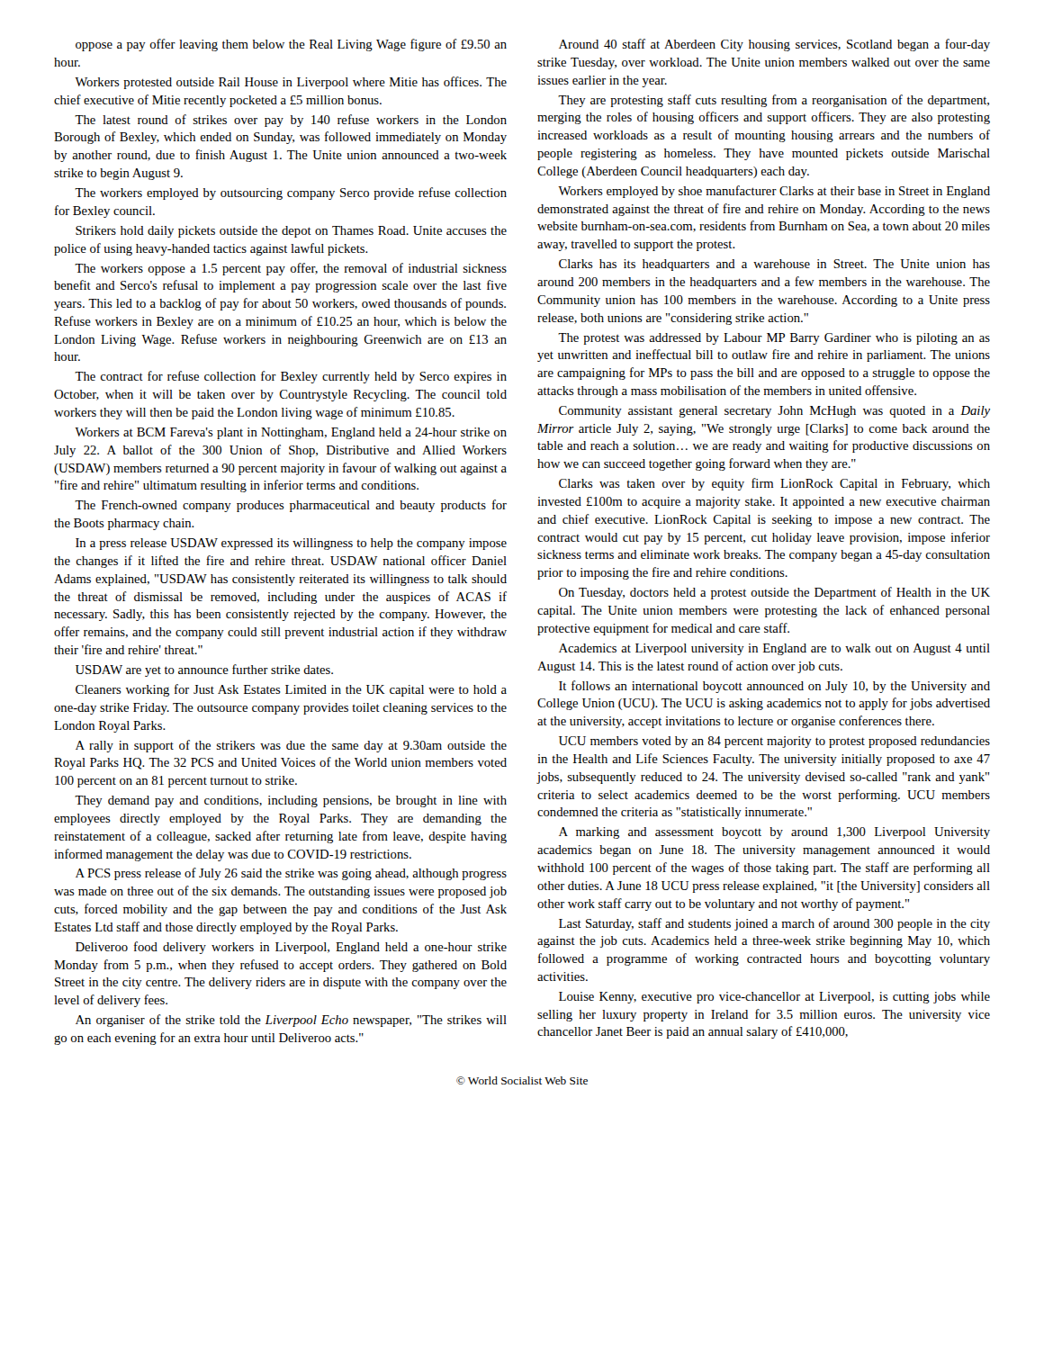oppose a pay offer leaving them below the Real Living Wage figure of £9.50 an hour.
Workers protested outside Rail House in Liverpool where Mitie has offices. The chief executive of Mitie recently pocketed a £5 million bonus.
The latest round of strikes over pay by 140 refuse workers in the London Borough of Bexley, which ended on Sunday, was followed immediately on Monday by another round, due to finish August 1. The Unite union announced a two-week strike to begin August 9.
The workers employed by outsourcing company Serco provide refuse collection for Bexley council.
Strikers hold daily pickets outside the depot on Thames Road. Unite accuses the police of using heavy-handed tactics against lawful pickets.
The workers oppose a 1.5 percent pay offer, the removal of industrial sickness benefit and Serco's refusal to implement a pay progression scale over the last five years. This led to a backlog of pay for about 50 workers, owed thousands of pounds. Refuse workers in Bexley are on a minimum of £10.25 an hour, which is below the London Living Wage. Refuse workers in neighbouring Greenwich are on £13 an hour.
The contract for refuse collection for Bexley currently held by Serco expires in October, when it will be taken over by Countrystyle Recycling. The council told workers they will then be paid the London living wage of minimum £10.85.
Workers at BCM Fareva's plant in Nottingham, England held a 24-hour strike on July 22. A ballot of the 300 Union of Shop, Distributive and Allied Workers (USDAW) members returned a 90 percent majority in favour of walking out against a "fire and rehire" ultimatum resulting in inferior terms and conditions.
The French-owned company produces pharmaceutical and beauty products for the Boots pharmacy chain.
In a press release USDAW expressed its willingness to help the company impose the changes if it lifted the fire and rehire threat. USDAW national officer Daniel Adams explained, "USDAW has consistently reiterated its willingness to talk should the threat of dismissal be removed, including under the auspices of ACAS if necessary. Sadly, this has been consistently rejected by the company. However, the offer remains, and the company could still prevent industrial action if they withdraw their 'fire and rehire' threat."
USDAW are yet to announce further strike dates.
Cleaners working for Just Ask Estates Limited in the UK capital were to hold a one-day strike Friday. The outsource company provides toilet cleaning services to the London Royal Parks.
A rally in support of the strikers was due the same day at 9.30am outside the Royal Parks HQ. The 32 PCS and United Voices of the World union members voted 100 percent on an 81 percent turnout to strike.
They demand pay and conditions, including pensions, be brought in line with employees directly employed by the Royal Parks. They are demanding the reinstatement of a colleague, sacked after returning late from leave, despite having informed management the delay was due to COVID-19 restrictions.
A PCS press release of July 26 said the strike was going ahead, although progress was made on three out of the six demands. The outstanding issues were proposed job cuts, forced mobility and the gap between the pay and conditions of the Just Ask Estates Ltd staff and those directly employed by the Royal Parks.
Deliveroo food delivery workers in Liverpool, England held a one-hour strike Monday from 5 p.m., when they refused to accept orders. They gathered on Bold Street in the city centre. The delivery riders are in dispute with the company over the level of delivery fees.
An organiser of the strike told the Liverpool Echo newspaper, "The strikes will go on each evening for an extra hour until Deliveroo acts."
Around 40 staff at Aberdeen City housing services, Scotland began a four-day strike Tuesday, over workload. The Unite union members walked out over the same issues earlier in the year.
They are protesting staff cuts resulting from a reorganisation of the department, merging the roles of housing officers and support officers. They are also protesting increased workloads as a result of mounting housing arrears and the numbers of people registering as homeless. They have mounted pickets outside Marischal College (Aberdeen Council headquarters) each day.
Workers employed by shoe manufacturer Clarks at their base in Street in England demonstrated against the threat of fire and rehire on Monday. According to the news website burnham-on-sea.com, residents from Burnham on Sea, a town about 20 miles away, travelled to support the protest.
Clarks has its headquarters and a warehouse in Street. The Unite union has around 200 members in the headquarters and a few members in the warehouse. The Community union has 100 members in the warehouse. According to a Unite press release, both unions are "considering strike action."
The protest was addressed by Labour MP Barry Gardiner who is piloting an as yet unwritten and ineffectual bill to outlaw fire and rehire in parliament. The unions are campaigning for MPs to pass the bill and are opposed to a struggle to oppose the attacks through a mass mobilisation of the members in united offensive.
Community assistant general secretary John McHugh was quoted in a Daily Mirror article July 2, saying, "We strongly urge [Clarks] to come back around the table and reach a solution… we are ready and waiting for productive discussions on how we can succeed together going forward when they are."
Clarks was taken over by equity firm LionRock Capital in February, which invested £100m to acquire a majority stake. It appointed a new executive chairman and chief executive. LionRock Capital is seeking to impose a new contract. The contract would cut pay by 15 percent, cut holiday leave provision, impose inferior sickness terms and eliminate work breaks. The company began a 45-day consultation prior to imposing the fire and rehire conditions.
On Tuesday, doctors held a protest outside the Department of Health in the UK capital. The Unite union members were protesting the lack of enhanced personal protective equipment for medical and care staff.
Academics at Liverpool university in England are to walk out on August 4 until August 14. This is the latest round of action over job cuts.
It follows an international boycott announced on July 10, by the University and College Union (UCU). The UCU is asking academics not to apply for jobs advertised at the university, accept invitations to lecture or organise conferences there.
UCU members voted by an 84 percent majority to protest proposed redundancies in the Health and Life Sciences Faculty. The university initially proposed to axe 47 jobs, subsequently reduced to 24. The university devised so-called "rank and yank" criteria to select academics deemed to be the worst performing. UCU members condemned the criteria as "statistically innumerate."
A marking and assessment boycott by around 1,300 Liverpool University academics began on June 18. The university management announced it would withhold 100 percent of the wages of those taking part. The staff are performing all other duties. A June 18 UCU press release explained, "it [the University] considers all other work staff carry out to be voluntary and not worthy of payment."
Last Saturday, staff and students joined a march of around 300 people in the city against the job cuts. Academics held a three-week strike beginning May 10, which followed a programme of working contracted hours and boycotting voluntary activities.
Louise Kenny, executive pro vice-chancellor at Liverpool, is cutting jobs while selling her luxury property in Ireland for 3.5 million euros. The university vice chancellor Janet Beer is paid an annual salary of £410,000,
© World Socialist Web Site